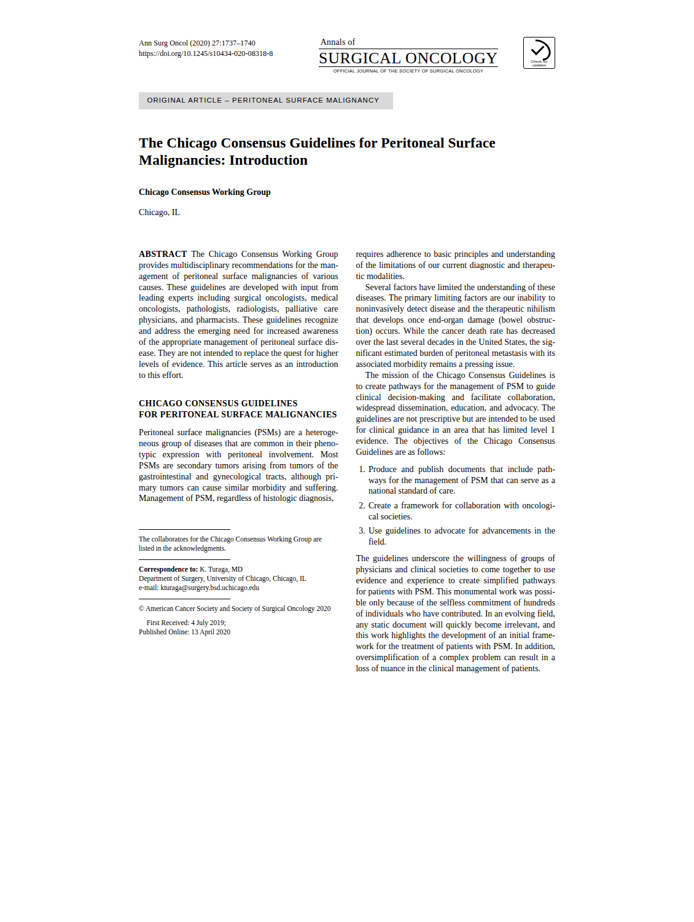Ann Surg Oncol (2020) 27:1737–1740
https://doi.org/10.1245/s10434-020-08318-8
Annals of
SURGICAL ONCOLOGY
Official Journal of the Society of Surgical Oncology
Check for
updates
ORIGINAL ARTICLE – PERITONEAL SURFACE MALIGNANCY
The Chicago Consensus Guidelines for Peritoneal Surface
Malignancies: Introduction
Chicago Consensus Working Group
Chicago, IL
ABSTRACT The Chicago Consensus Working Group provides multidisciplinary recommendations for the management of peritoneal surface malignancies of various causes. These guidelines are developed with input from leading experts including surgical oncologists, medical oncologists, pathologists, radiologists, palliative care physicians, and pharmacists. These guidelines recognize and address the emerging need for increased awareness of the appropriate management of peritoneal surface disease. They are not intended to replace the quest for higher levels of evidence. This article serves as an introduction to this effort.
CHICAGO CONSENSUS GUIDELINES
FOR PERITONEAL SURFACE MALIGNANCIES
Peritoneal surface malignancies (PSMs) are a heterogeneous group of diseases that are common in their phenotypic expression with peritoneal involvement. Most PSMs are secondary tumors arising from tumors of the gastrointestinal and gynecological tracts, although primary tumors can cause similar morbidity and suffering. Management of PSM, regardless of histologic diagnosis,
The collaborators for the Chicago Consensus Working Group are listed in the acknowledgments.
Correspondence to: K. Turaga, MD
Department of Surgery, University of Chicago, Chicago, IL
e-mail: kturaga@surgery.bsd.uchicago.edu
© American Cancer Society and Society of Surgical Oncology 2020
First Received: 4 July 2019;
Published Online: 13 April 2020
requires adherence to basic principles and understanding of the limitations of our current diagnostic and therapeutic modalities.
Several factors have limited the understanding of these diseases. The primary limiting factors are our inability to noninvasively detect disease and the therapeutic nihilism that develops once end-organ damage (bowel obstruction) occurs. While the cancer death rate has decreased over the last several decades in the United States, the significant estimated burden of peritoneal metastasis with its associated morbidity remains a pressing issue.
The mission of the Chicago Consensus Guidelines is to create pathways for the management of PSM to guide clinical decision-making and facilitate collaboration, widespread dissemination, education, and advocacy. The guidelines are not prescriptive but are intended to be used for clinical guidance in an area that has limited level 1 evidence. The objectives of the Chicago Consensus Guidelines are as follows:
Produce and publish documents that include pathways for the management of PSM that can serve as a national standard of care.
Create a framework for collaboration with oncological societies.
Use guidelines to advocate for advancements in the field.
The guidelines underscore the willingness of groups of physicians and clinical societies to come together to use evidence and experience to create simplified pathways for patients with PSM. This monumental work was possible only because of the selfless commitment of hundreds of individuals who have contributed. In an evolving field, any static document will quickly become irrelevant, and this work highlights the development of an initial framework for the treatment of patients with PSM. In addition, oversimplification of a complex problem can result in a loss of nuance in the clinical management of patients.